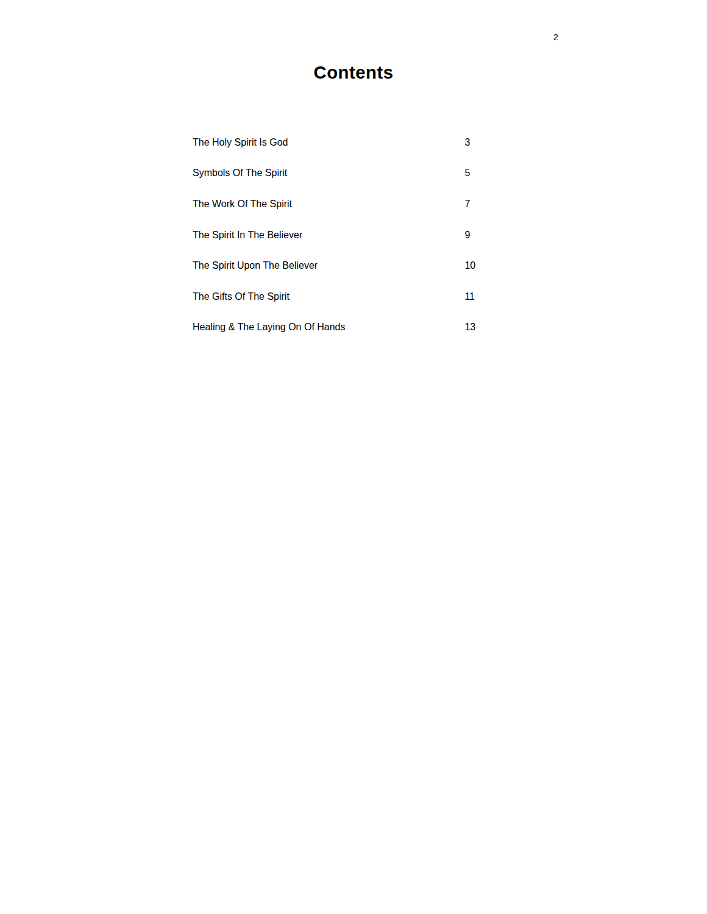2
Contents
| The Holy Spirit Is God | 3 |
| Symbols Of The Spirit | 5 |
| The Work Of The Spirit | 7 |
| The Spirit In The Believer | 9 |
| The Spirit Upon The Believer | 10 |
| The Gifts Of The Spirit | 11 |
| Healing & The Laying On Of Hands | 13 |